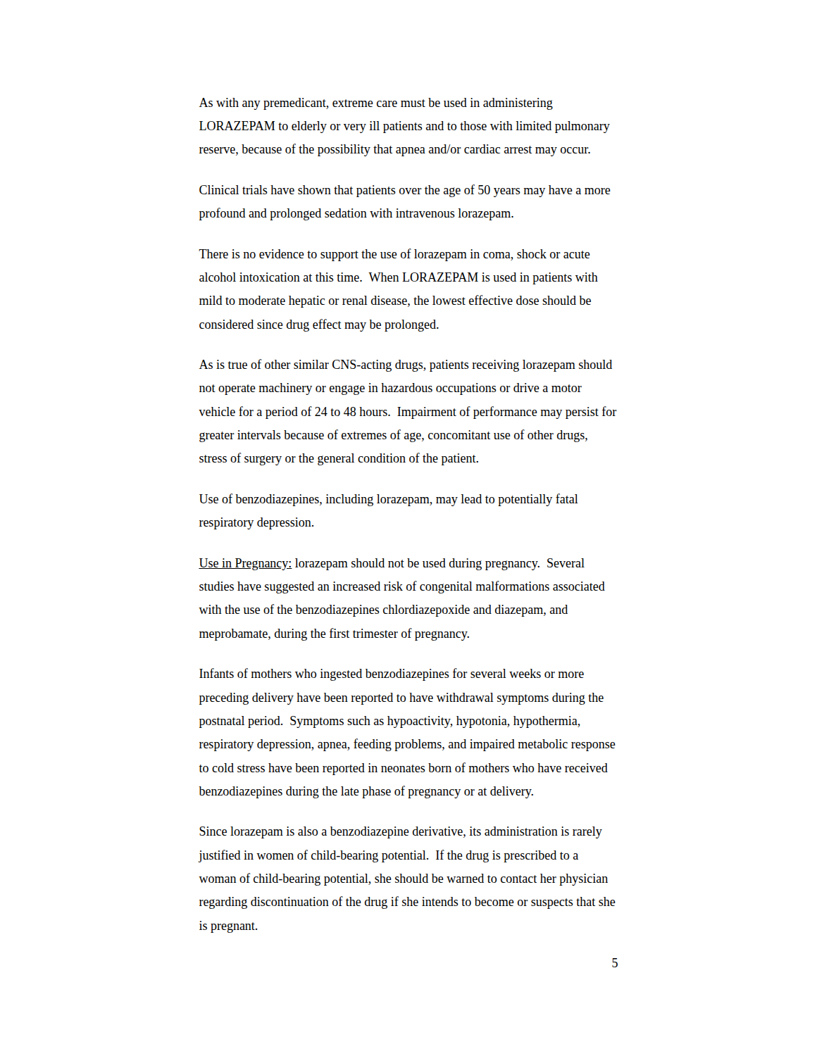As with any premedicant, extreme care must be used in administering LORAZEPAM to elderly or very ill patients and to those with limited pulmonary reserve, because of the possibility that apnea and/or cardiac arrest may occur.
Clinical trials have shown that patients over the age of 50 years may have a more profound and prolonged sedation with intravenous lorazepam.
There is no evidence to support the use of lorazepam in coma, shock or acute alcohol intoxication at this time. When LORAZEPAM is used in patients with mild to moderate hepatic or renal disease, the lowest effective dose should be considered since drug effect may be prolonged.
As is true of other similar CNS-acting drugs, patients receiving lorazepam should not operate machinery or engage in hazardous occupations or drive a motor vehicle for a period of 24 to 48 hours. Impairment of performance may persist for greater intervals because of extremes of age, concomitant use of other drugs, stress of surgery or the general condition of the patient.
Use of benzodiazepines, including lorazepam, may lead to potentially fatal respiratory depression.
Use in Pregnancy: lorazepam should not be used during pregnancy. Several studies have suggested an increased risk of congenital malformations associated with the use of the benzodiazepines chlordiazepoxide and diazepam, and meprobamate, during the first trimester of pregnancy.
Infants of mothers who ingested benzodiazepines for several weeks or more preceding delivery have been reported to have withdrawal symptoms during the postnatal period. Symptoms such as hypoactivity, hypotonia, hypothermia, respiratory depression, apnea, feeding problems, and impaired metabolic response to cold stress have been reported in neonates born of mothers who have received benzodiazepines during the late phase of pregnancy or at delivery.
Since lorazepam is also a benzodiazepine derivative, its administration is rarely justified in women of child-bearing potential. If the drug is prescribed to a woman of child-bearing potential, she should be warned to contact her physician regarding discontinuation of the drug if she intends to become or suspects that she is pregnant.
5